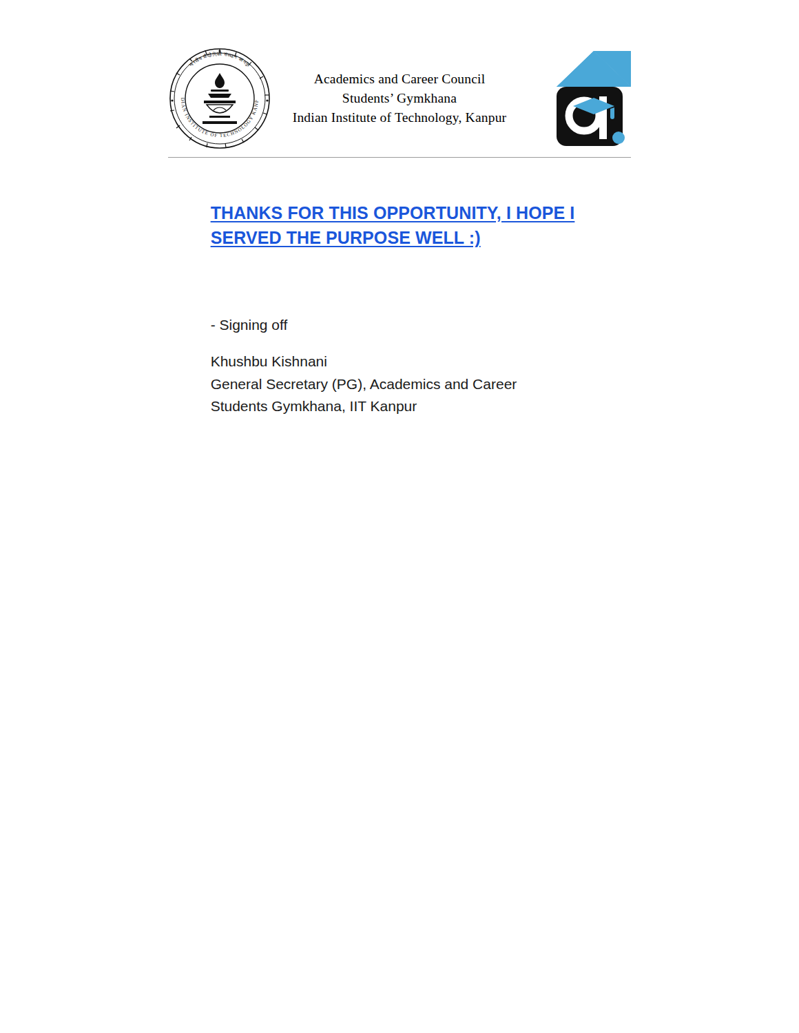भारतीय प्रौद्योगिकी संस्थान कानपुर INDIAN INSTITUTE OF TECHNOLOGY KANPUR
Academics and Career Council
Students’ Gymkhana
Indian Institute of Technology, Kanpur
THANKS FOR THIS OPPORTUNITY, I HOPE I SERVED THE PURPOSE WELL :)
- Signing off
Khushbu Kishnani General Secretary (PG), Academics and Career Students Gymkhana, IIT Kanpur